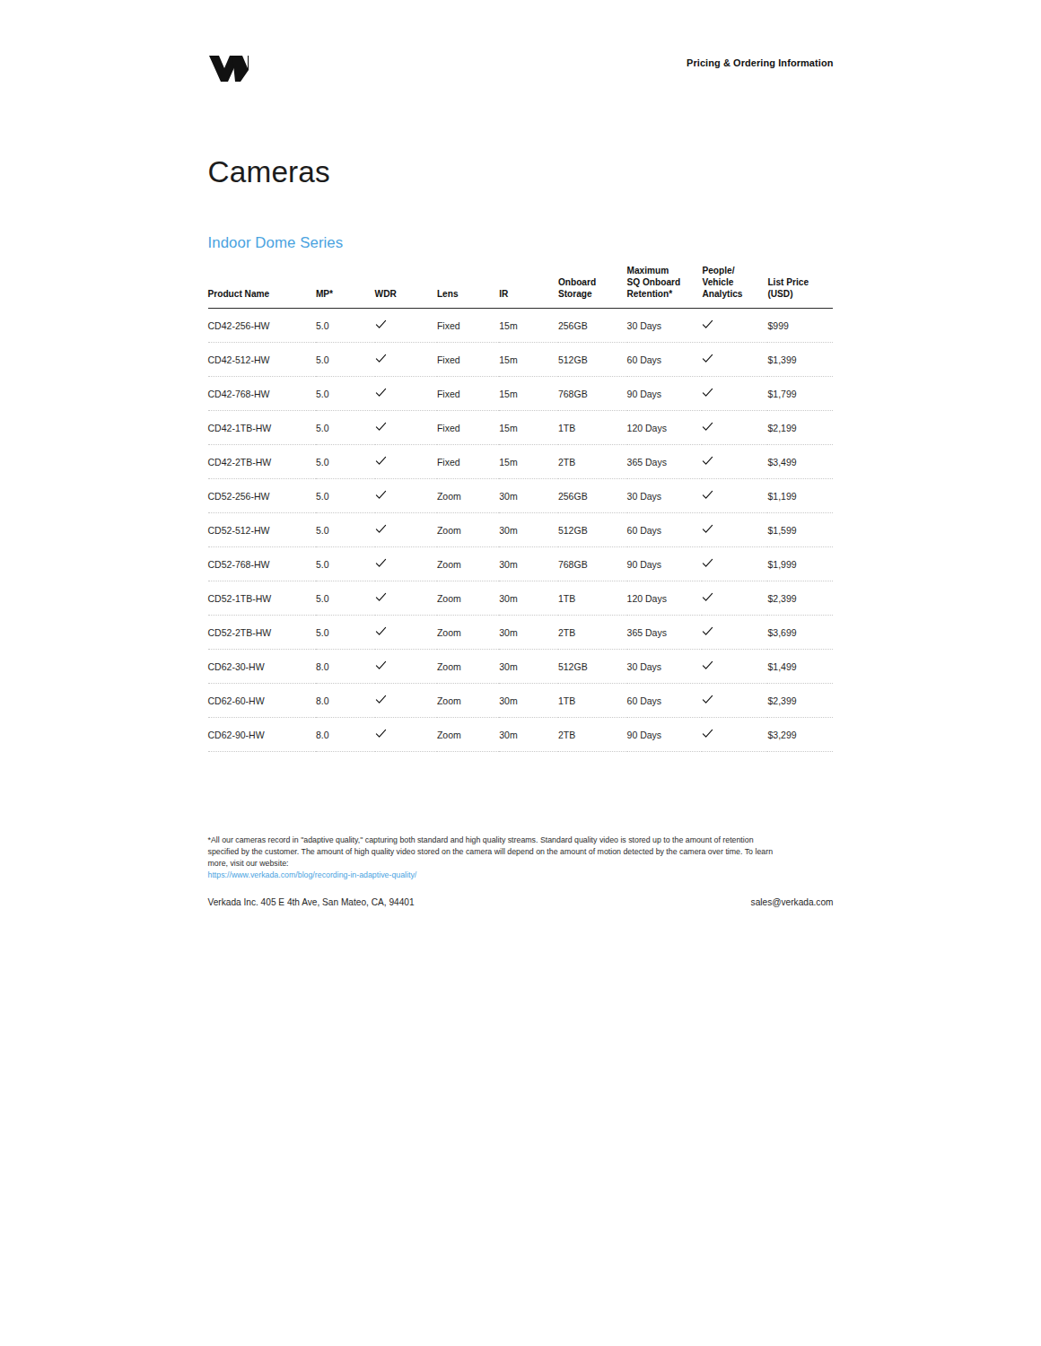Pricing & Ordering Information
Cameras
Indoor Dome Series
| Product Name | MP* | WDR | Lens | IR | Onboard Storage | Maximum SQ Onboard Retention* | People/ Vehicle Analytics | List Price (USD) |
| --- | --- | --- | --- | --- | --- | --- | --- | --- |
| CD42-256-HW | 5.0 | | Fixed | 15m | 256GB | 30 Days | | $999 |
| CD42-512-HW | 5.0 | | Fixed | 15m | 512GB | 60 Days | | $1,399 |
| CD42-768-HW | 5.0 | | Fixed | 15m | 768GB | 90 Days | | $1,799 |
| CD42-1TB-HW | 5.0 | | Fixed | 15m | 1TB | 120 Days | | $2,199 |
| CD42-2TB-HW | 5.0 | | Fixed | 15m | 2TB | 365 Days | | $3,499 |
| CD52-256-HW | 5.0 | | Zoom | 30m | 256GB | 30 Days | | $1,199 |
| CD52-512-HW | 5.0 | | Zoom | 30m | 512GB | 60 Days | | $1,599 |
| CD52-768-HW | 5.0 | | Zoom | 30m | 768GB | 90 Days | | $1,999 |
| CD52-1TB-HW | 5.0 | | Zoom | 30m | 1TB | 120 Days | | $2,399 |
| CD52-2TB-HW | 5.0 | | Zoom | 30m | 2TB | 365 Days | | $3,699 |
| CD62-30-HW | 8.0 | | Zoom | 30m | 512GB | 30 Days | | $1,499 |
| CD62-60-HW | 8.0 | | Zoom | 30m | 1TB | 60 Days | | $2,399 |
| CD62-90-HW | 8.0 | | Zoom | 30m | 2TB | 90 Days | | $3,299 |
*All our cameras record in "adaptive quality," capturing both standard and high quality streams. Standard quality video is stored up to the amount of retention specified by the customer. The amount of high quality video stored on the camera will depend on the amount of motion detected by the camera over time. To learn more, visit our website:
https://www.verkada.com/blog/recording-in-adaptive-quality/
Verkada Inc. 405 E 4th Ave, San Mateo, CA, 94401 sales@verkada.com